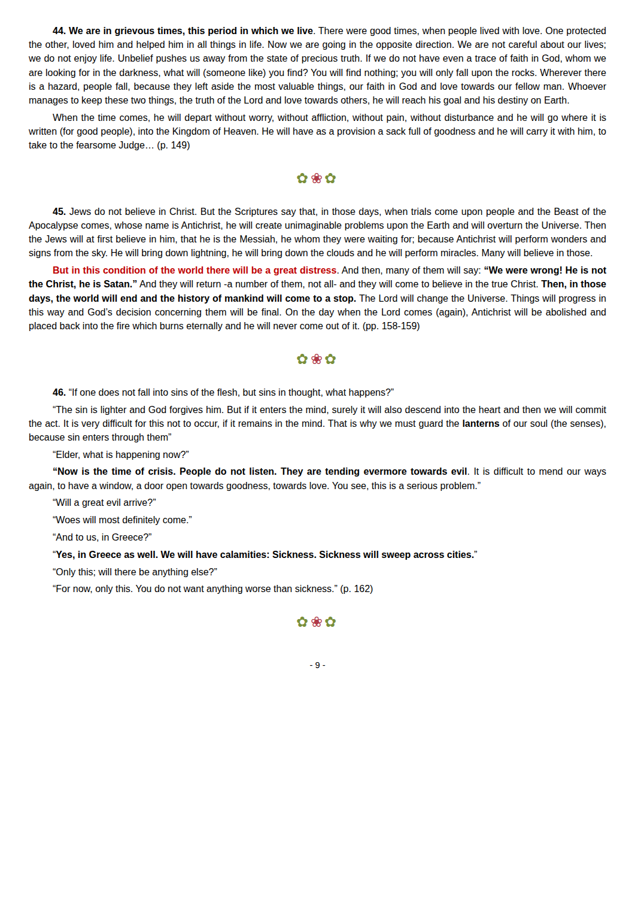44. We are in grievous times, this period in which we live. There were good times, when people lived with love. One protected the other, loved him and helped him in all things in life. Now we are going in the opposite direction. We are not careful about our lives; we do not enjoy life. Unbelief pushes us away from the state of precious truth. If we do not have even a trace of faith in God, whom we are looking for in the darkness, what will (someone like) you find? You will find nothing; you will only fall upon the rocks. Wherever there is a hazard, people fall, because they left aside the most valuable things, our faith in God and love towards our fellow man. Whoever manages to keep these two things, the truth of the Lord and love towards others, he will reach his goal and his destiny on Earth.
When the time comes, he will depart without worry, without affliction, without pain, without disturbance and he will go where it is written (for good people), into the Kingdom of Heaven. He will have as a provision a sack full of goodness and he will carry it with him, to take to the fearsome Judge… (p. 149)
✿❀✿
45. Jews do not believe in Christ. But the Scriptures say that, in those days, when trials come upon people and the Beast of the Apocalypse comes, whose name is Antichrist, he will create unimaginable problems upon the Earth and will overturn the Universe. Then the Jews will at first believe in him, that he is the Messiah, he whom they were waiting for; because Antichrist will perform wonders and signs from the sky. He will bring down lightning, he will bring down the clouds and he will perform miracles. Many will believe in those.
But in this condition of the world there will be a great distress. And then, many of them will say: “We were wrong! He is not the Christ, he is Satan.” And they will return -a number of them, not all- and they will come to believe in the true Christ. Then, in those days, the world will end and the history of mankind will come to a stop. The Lord will change the Universe. Things will progress in this way and God’s decision concerning them will be final. On the day when the Lord comes (again), Antichrist will be abolished and placed back into the fire which burns eternally and he will never come out of it. (pp. 158-159)
✿❀✿
46. “If one does not fall into sins of the flesh, but sins in thought, what happens?”
“The sin is lighter and God forgives him. But if it enters the mind, surely it will also descend into the heart and then we will commit the act. It is very difficult for this not to occur, if it remains in the mind. That is why we must guard the lanterns of our soul (the senses), because sin enters through them”
“Elder, what is happening now?”
“Now is the time of crisis. People do not listen. They are tending evermore towards evil. It is difficult to mend our ways again, to have a window, a door open towards goodness, towards love. You see, this is a serious problem.”
“Will a great evil arrive?”
“Woes will most definitely come.”
“And to us, in Greece?”
“Yes, in Greece as well. We will have calamities: Sickness. Sickness will sweep across cities.”
“Only this; will there be anything else?”
“For now, only this. You do not want anything worse than sickness.” (p. 162)
✿❀✿
- 9 -